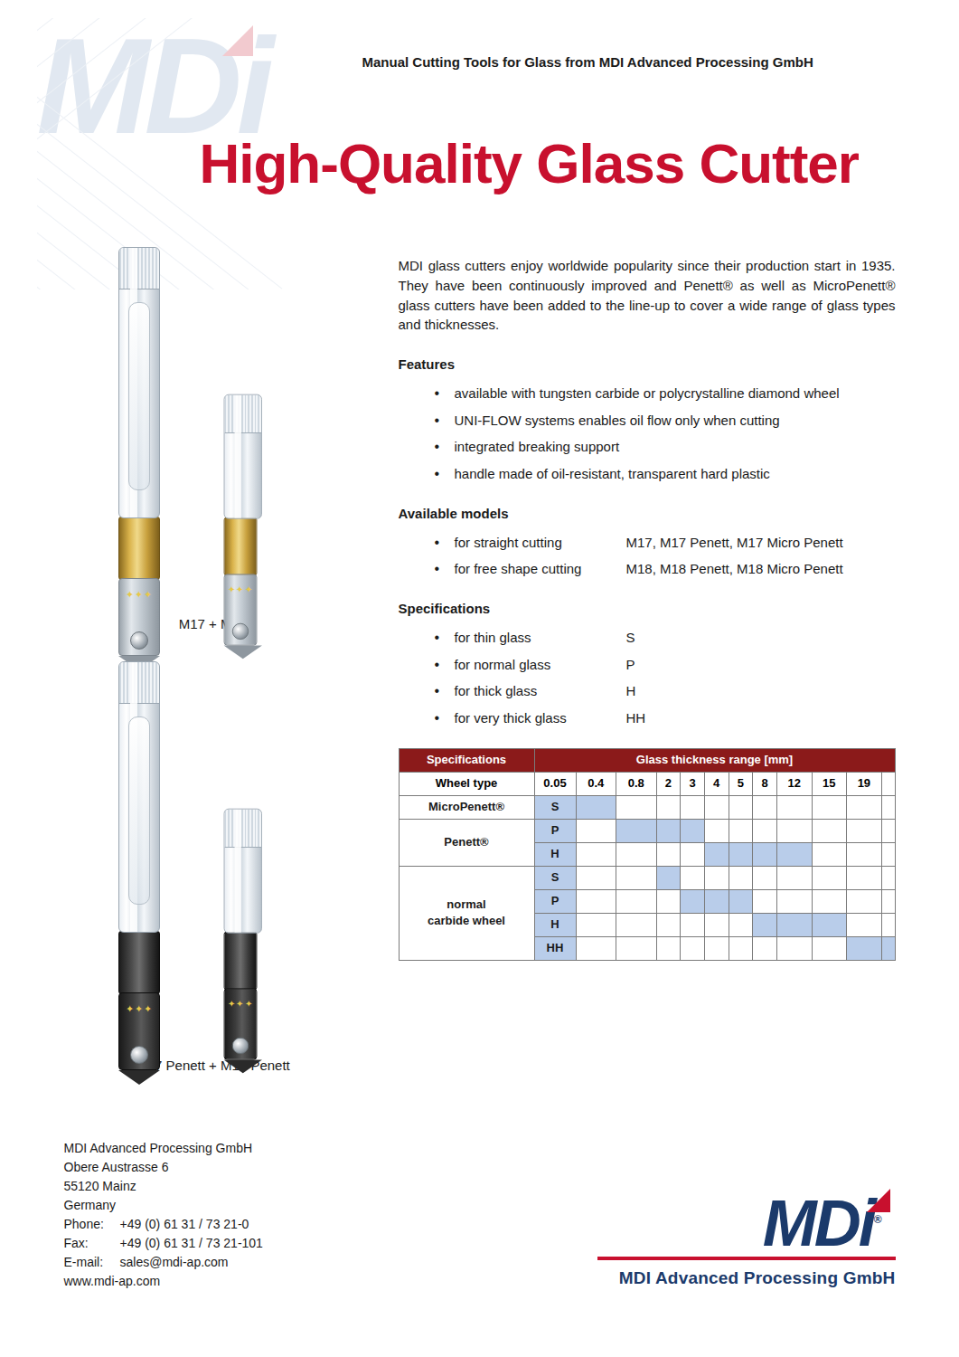MDi
Manual Cutting Tools for Glass from MDI Advanced Processing GmbH
High-Quality Glass Cutter
✦✦✦
✦✦✦
M17 + M18
✦✦✦
✦✦✦
M17 Penett + M18 Penett
MDI glass cutters enjoy worldwide popularity since their production start in 1935. They have been continuously improved and Penett® as well as MicroPenett® glass cutters have been added to the line-up to cover a wide range of glass types and thicknesses.
Features
available with tungsten carbide or polycrystalline diamond wheel
UNI-FLOW systems enables oil flow only when cutting
integrated breaking support
handle made of oil-resistant, transparent hard plastic
Available models
for straight cutting M17, M17 Penett, M17 Micro Penett
for free shape cutting M18, M18 Penett, M18 Micro Penett
Specifications
for thin glass S
for normal glass P
for thick glass H
for very thick glass HH
| Specifications | Glass thickness range [mm] |
| --- | --- |
| Wheel type | 0.05 | 0.4 | 0.8 | 2 | 3 | 4 | 5 | 8 | 12 | 15 | 19 | |
| MicroPenett® | S | | | | | | | | | | | |
| Penett® | P | | | | | | | | | | | |
| H | | | | | | | | | | | |
| normal carbide wheel | S | | | | | | | | | | | |
| P | | | | | | | | | | | |
| H | | | | | | | | | | | |
| HH | | | | | | | | | | | |
MDI Advanced Processing GmbH
Obere Austrasse 6
55120 Mainz
Germany
Phone:+49 (0) 61 31 / 73 21-0
Fax:+49 (0) 61 31 / 73 21-101
E-mail: sales@mdi-ap.com
www.mdi-ap.com
MDi®
MDI Advanced Processing GmbH